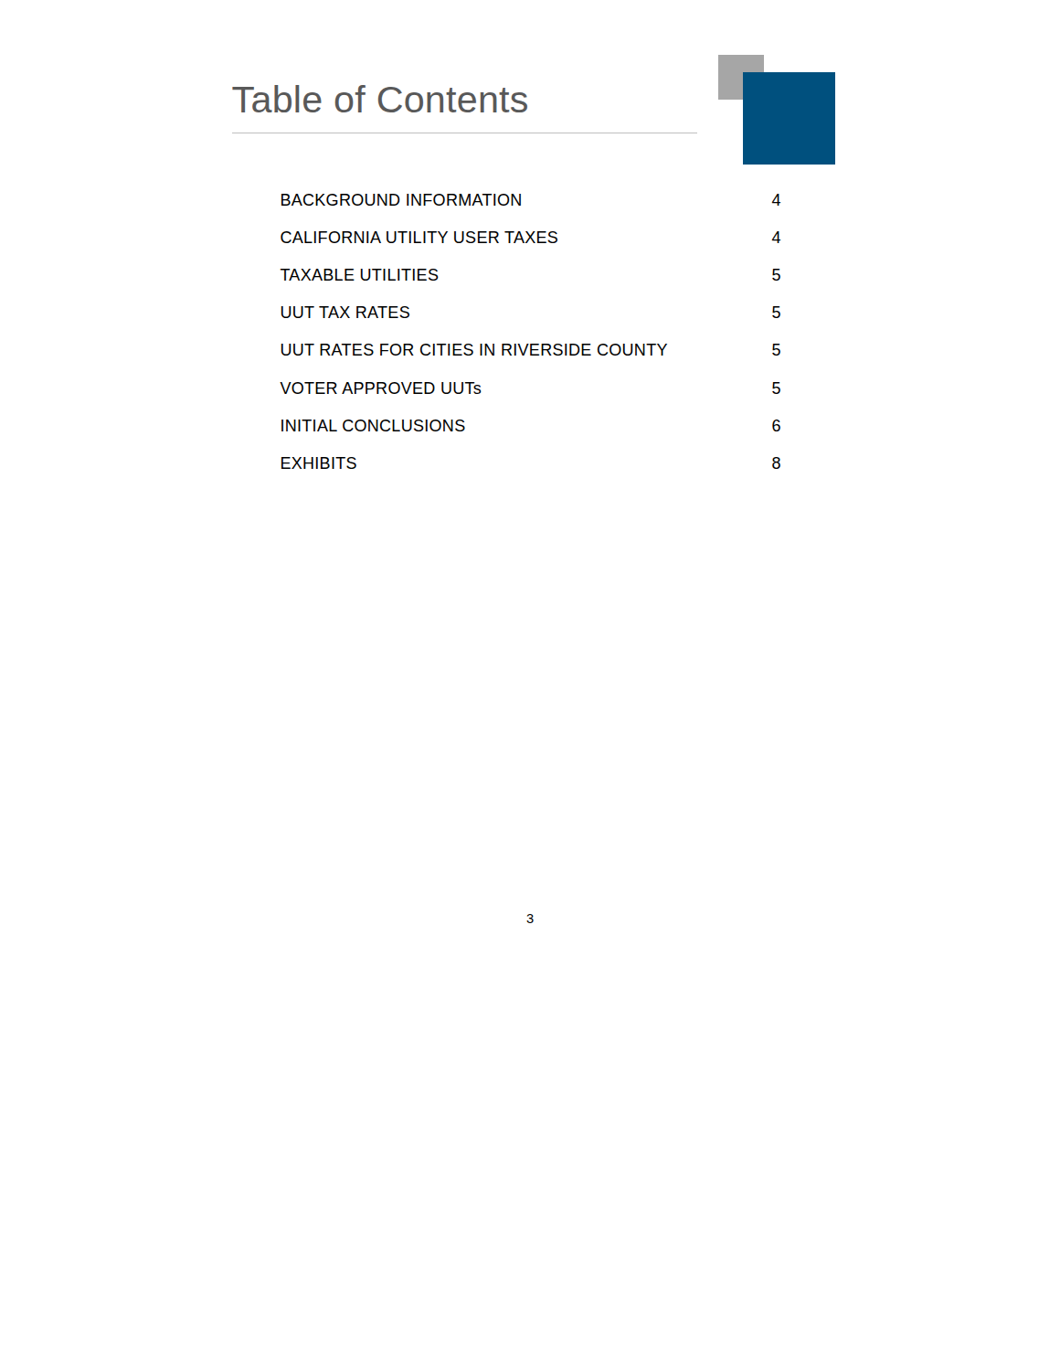Table of Contents
| BACKGROUND INFORMATION | 4 |
| CALIFORNIA UTILITY USER TAXES | 4 |
| TAXABLE UTILITIES | 5 |
| UUT TAX RATES | 5 |
| UUT RATES FOR CITIES IN RIVERSIDE COUNTY | 5 |
| VOTER APPROVED UUTs | 5 |
| INITIAL CONCLUSIONS | 6 |
| EXHIBITS | 8 |
3